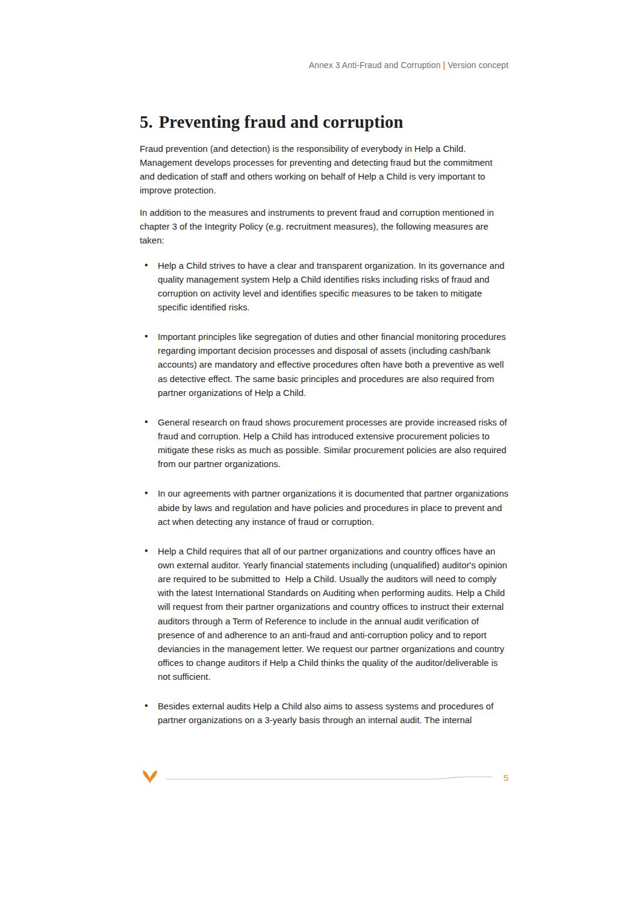Annex 3 Anti-Fraud and Corruption | Version concept
5. Preventing fraud and corruption
Fraud prevention (and detection) is the responsibility of everybody in Help a Child. Management develops processes for preventing and detecting fraud but the commitment and dedication of staff and others working on behalf of Help a Child is very important to improve protection.
In addition to the measures and instruments to prevent fraud and corruption mentioned in chapter 3 of the Integrity Policy (e.g. recruitment measures), the following measures are taken:
Help a Child strives to have a clear and transparent organization. In its governance and quality management system Help a Child identifies risks including risks of fraud and corruption on activity level and identifies specific measures to be taken to mitigate specific identified risks.
Important principles like segregation of duties and other financial monitoring procedures regarding important decision processes and disposal of assets (including cash/bank accounts) are mandatory and effective procedures often have both a preventive as well as detective effect. The same basic principles and procedures are also required from partner organizations of Help a Child.
General research on fraud shows procurement processes are provide increased risks of fraud and corruption. Help a Child has introduced extensive procurement policies to mitigate these risks as much as possible. Similar procurement policies are also required from our partner organizations.
In our agreements with partner organizations it is documented that partner organizations abide by laws and regulation and have policies and procedures in place to prevent and act when detecting any instance of fraud or corruption.
Help a Child requires that all of our partner organizations and country offices have an own external auditor. Yearly financial statements including (unqualified) auditor's opinion are required to be submitted to Help a Child. Usually the auditors will need to comply with the latest International Standards on Auditing when performing audits. Help a Child will request from their partner organizations and country offices to instruct their external auditors through a Term of Reference to include in the annual audit verification of presence of and adherence to an anti-fraud and anti-corruption policy and to report deviancies in the management letter. We request our partner organizations and country offices to change auditors if Help a Child thinks the quality of the auditor/deliverable is not sufficient.
Besides external audits Help a Child also aims to assess systems and procedures of partner organizations on a 3-yearly basis through an internal audit. The internal
5